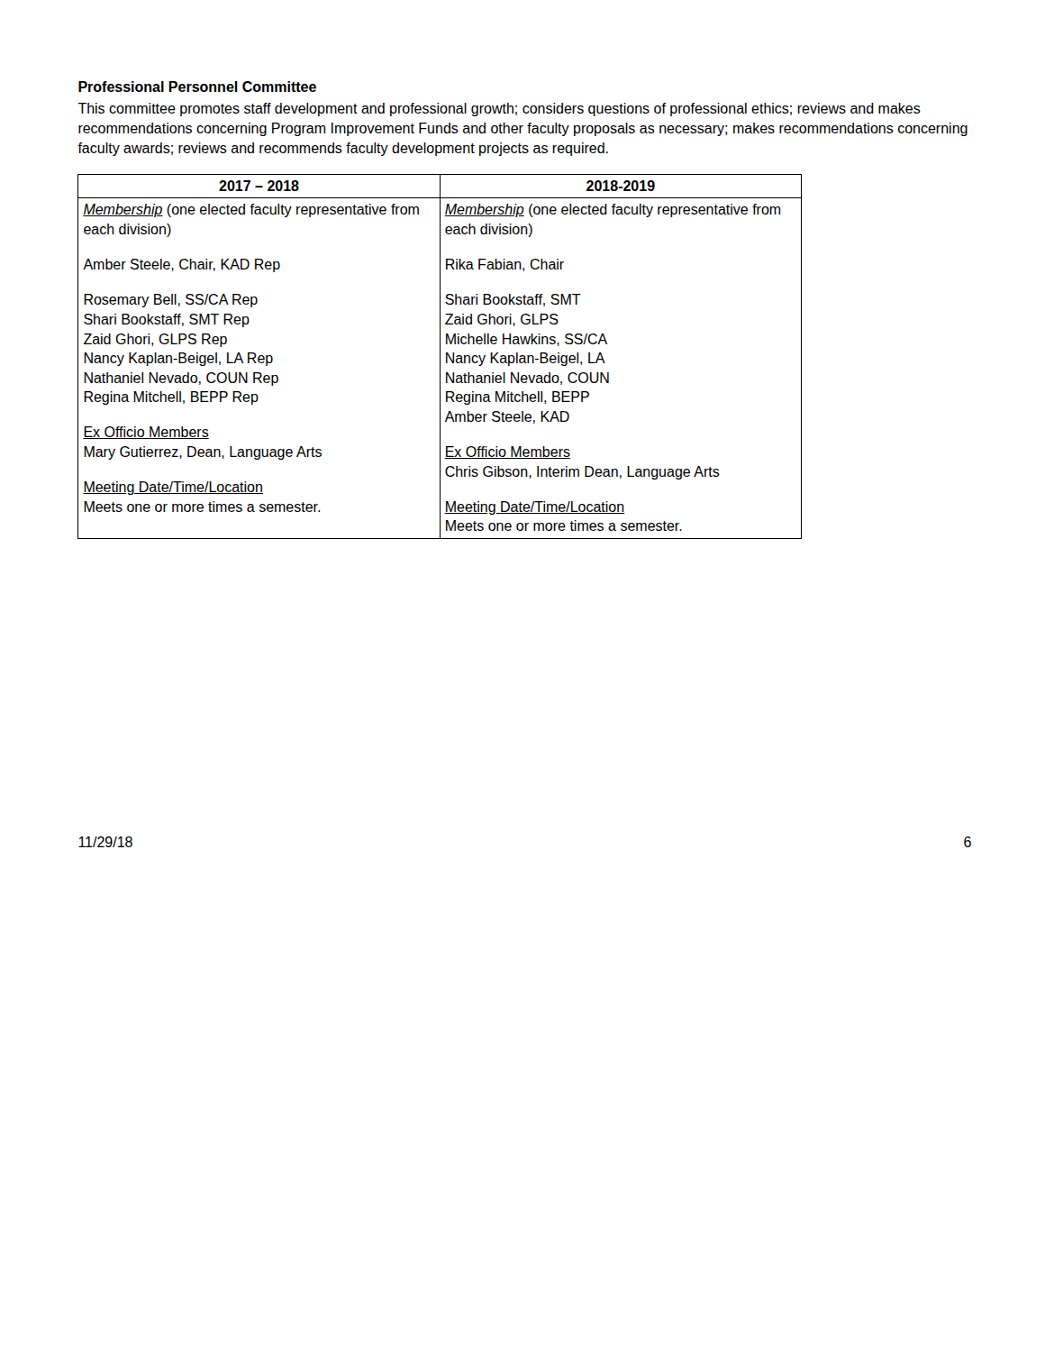Professional Personnel Committee
This committee promotes staff development and professional growth; considers questions of professional ethics; reviews and makes recommendations concerning Program Improvement Funds and other faculty proposals as necessary; makes recommendations concerning faculty awards; reviews and recommends faculty development projects as required.
| 2017 – 2018 | 2018-2019 |
| --- | --- |
| Membership (one elected faculty representative from each division) Amber Steele, Chair, KAD Rep Rosemary Bell, SS/CA Rep Shari Bookstaff, SMT Rep Zaid Ghori, GLPS Rep Nancy Kaplan-Beigel, LA Rep Nathaniel Nevado, COUN Rep Regina Mitchell, BEPP Rep Ex Officio Members Mary Gutierrez, Dean, Language Arts Meeting Date/Time/Location Meets one or more times a semester. | Membership (one elected faculty representative from each division) Rika Fabian, Chair Shari Bookstaff, SMT Zaid Ghori, GLPS Michelle Hawkins, SS/CA Nancy Kaplan-Beigel, LA Nathaniel Nevado, COUN Regina Mitchell, BEPP Amber Steele, KAD Ex Officio Members Chris Gibson, Interim Dean, Language Arts Meeting Date/Time/Location Meets one or more times a semester. |
11/29/18 6